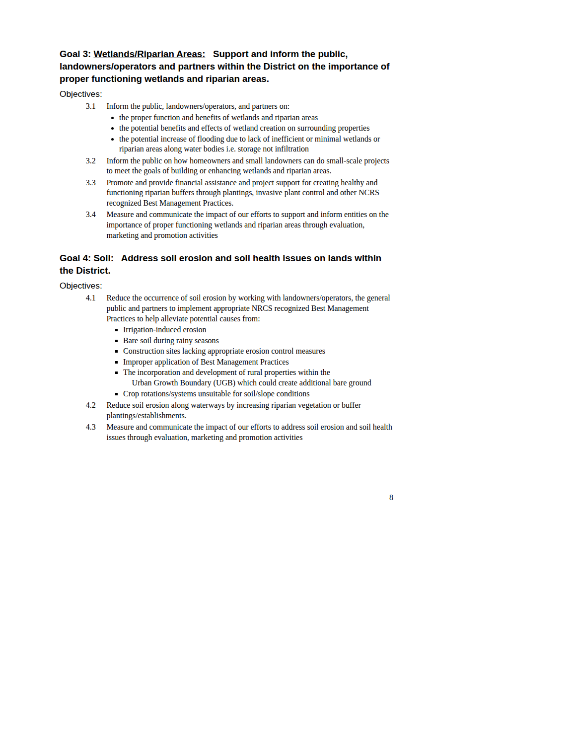Goal 3: Wetlands/Riparian Areas: Support and inform the public, landowners/operators and partners within the District on the importance of proper functioning wetlands and riparian areas.
Objectives:
3.1 Inform the public, landowners/operators, and partners on:
the proper function and benefits of wetlands and riparian areas
the potential benefits and effects of wetland creation on surrounding properties
the potential increase of flooding due to lack of inefficient or minimal wetlands or riparian areas along water bodies i.e. storage not infiltration
3.2 Inform the public on how homeowners and small landowners can do small-scale projects to meet the goals of building or enhancing wetlands and riparian areas.
3.3 Promote and provide financial assistance and project support for creating healthy and functioning riparian buffers through plantings, invasive plant control and other NCRS recognized Best Management Practices.
3.4 Measure and communicate the impact of our efforts to support and inform entities on the importance of proper functioning wetlands and riparian areas through evaluation, marketing and promotion activities
Goal 4: Soil: Address soil erosion and soil health issues on lands within the District.
Objectives:
4.1 Reduce the occurrence of soil erosion by working with landowners/operators, the general public and partners to implement appropriate NRCS recognized Best Management Practices to help alleviate potential causes from:
Irrigation-induced erosion
Bare soil during rainy seasons
Construction sites lacking appropriate erosion control measures
Improper application of Best Management Practices
The incorporation and development of rural properties within theUrban Growth Boundary (UGB) which could create additional bare ground
Crop rotations/systems unsuitable for soil/slope conditions
4.2 Reduce soil erosion along waterways by increasing riparian vegetation or buffer plantings/establishments.
4.3 Measure and communicate the impact of our efforts to address soil erosion and soil health issues through evaluation, marketing and promotion activities
8